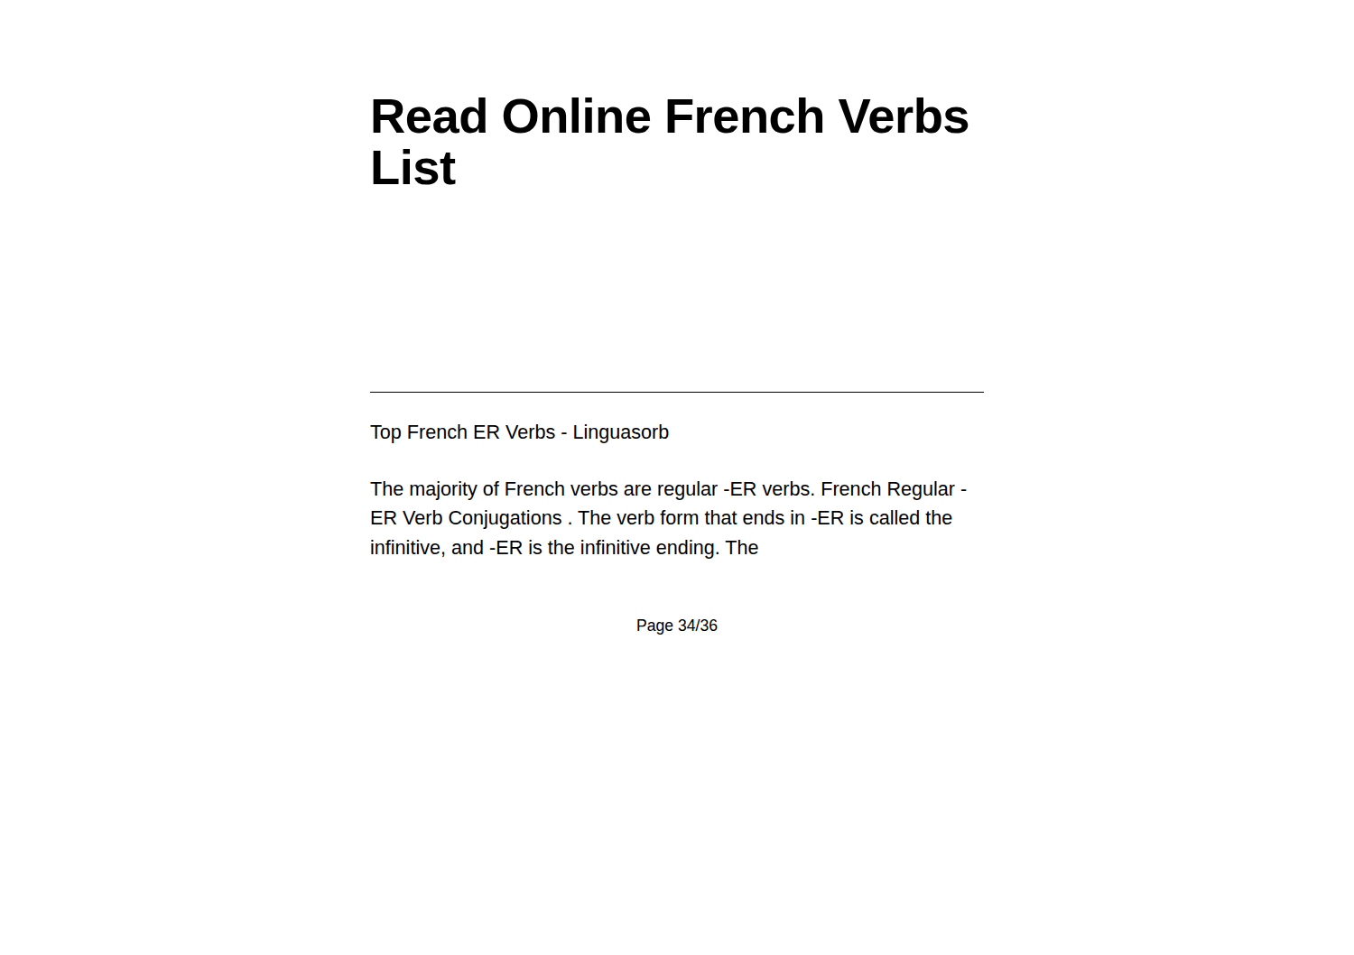Read Online French Verbs List
Top French ER Verbs - Linguasorb
The majority of French verbs are regular -ER verbs. French Regular -ER Verb Conjugations . The verb form that ends in -ER is called the infinitive, and -ER is the infinitive ending. The
Page 34/36